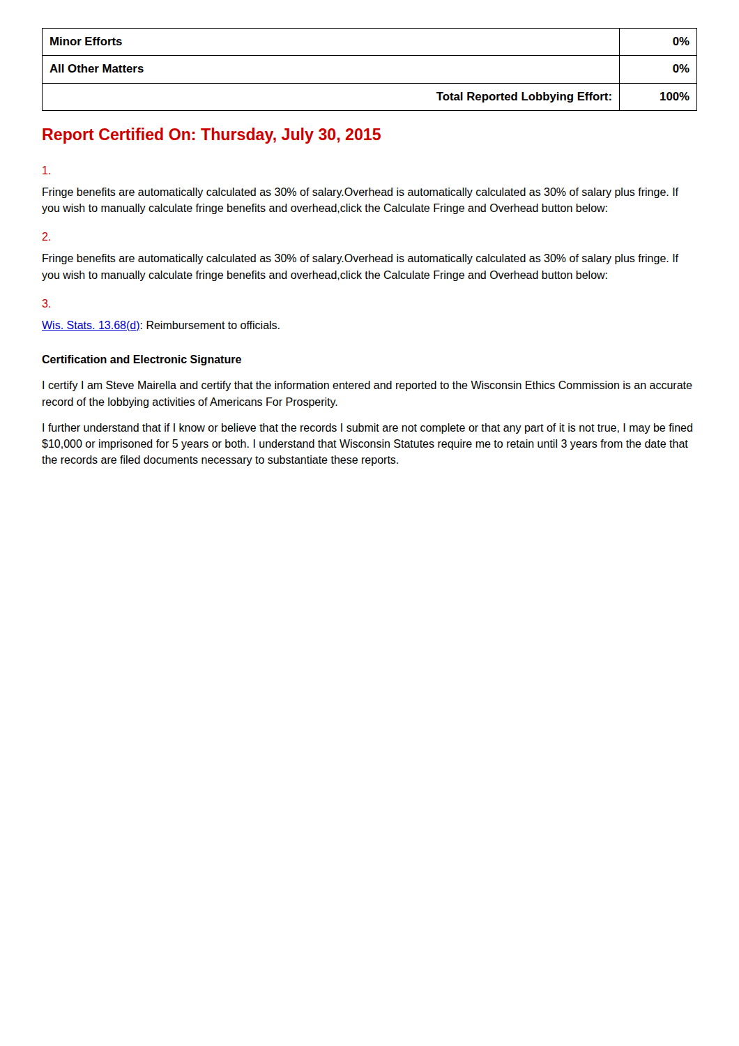| Minor Efforts | 0% |
| All Other Matters | 0% |
| Total Reported Lobbying Effort: | 100% |
Report Certified On: Thursday, July 30, 2015
1.
Fringe benefits are automatically calculated as 30% of salary.Overhead is automatically calculated as 30% of salary plus fringe. If you wish to manually calculate fringe benefits and overhead,click the Calculate Fringe and Overhead button below:
2.
Fringe benefits are automatically calculated as 30% of salary.Overhead is automatically calculated as 30% of salary plus fringe. If you wish to manually calculate fringe benefits and overhead,click the Calculate Fringe and Overhead button below:
3.
Wis. Stats. 13.68(d): Reimbursement to officials.
Certification and Electronic Signature
I certify I am Steve Mairella and certify that the information entered and reported to the Wisconsin Ethics Commission is an accurate record of the lobbying activities of Americans For Prosperity.
I further understand that if I know or believe that the records I submit are not complete or that any part of it is not true, I may be fined $10,000 or imprisoned for 5 years or both. I understand that Wisconsin Statutes require me to retain until 3 years from the date that the records are filed documents necessary to substantiate these reports.